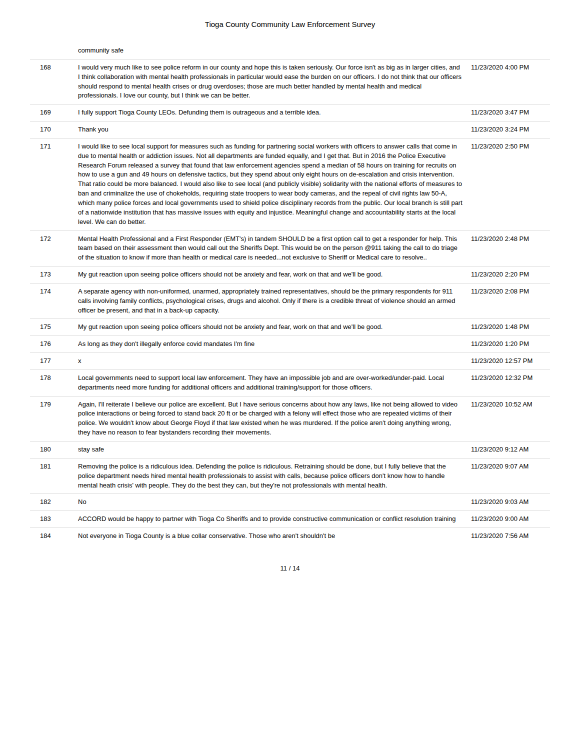Tioga County Community Law Enforcement Survey
| | community safe | |
| 168 | I would very much like to see police reform in our county and hope this is taken seriously. Our force isn't as big as in larger cities, and I think collaboration with mental health professionals in particular would ease the burden on our officers. I do not think that our officers should respond to mental health crises or drug overdoses; those are much better handled by mental health and medical professionals. I love our county, but I think we can be better. | 11/23/2020 4:00 PM |
| 169 | I fully support Tioga County LEOs. Defunding them is outrageous and a terrible idea. | 11/23/2020 3:47 PM |
| 170 | Thank you | 11/23/2020 3:24 PM |
| 171 | I would like to see local support for measures such as funding for partnering social workers with officers to answer calls that come in due to mental health or addiction issues. Not all departments are funded equally, and I get that. But in 2016 the Police Executive Research Forum released a survey that found that law enforcement agencies spend a median of 58 hours on training for recruits on how to use a gun and 49 hours on defensive tactics, but they spend about only eight hours on de-escalation and crisis intervention. That ratio could be more balanced. I would also like to see local (and publicly visible) solidarity with the national efforts of measures to ban and criminalize the use of chokeholds, requiring state troopers to wear body cameras, and the repeal of civil rights law 50-A, which many police forces and local governments used to shield police disciplinary records from the public. Our local branch is still part of a nationwide institution that has massive issues with equity and injustice. Meaningful change and accountability starts at the local level. We can do better. | 11/23/2020 2:50 PM |
| 172 | Mental Health Professional and a First Responder (EMT's) in tandem SHOULD be a first option call to get a responder for help. This team based on their assessment then would call out the Sheriffs Dept. This would be on the person @911 taking the call to do triage of the situation to know if more than health or medical care is needed...not exclusive to Sheriff or Medical care to resolve.. | 11/23/2020 2:48 PM |
| 173 | My gut reaction upon seeing police officers should not be anxiety and fear, work on that and we'll be good. | 11/23/2020 2:20 PM |
| 174 | A separate agency with non-uniformed, unarmed, appropriately trained representatives, should be the primary respondents for 911 calls involving family conflicts, psychological crises, drugs and alcohol. Only if there is a credible threat of violence should an armed officer be present, and that in a back-up capacity. | 11/23/2020 2:08 PM |
| 175 | My gut reaction upon seeing police officers should not be anxiety and fear, work on that and we'll be good. | 11/23/2020 1:48 PM |
| 176 | As long as they don't illegally enforce covid mandates I'm fine | 11/23/2020 1:20 PM |
| 177 | x | 11/23/2020 12:57 PM |
| 178 | Local governments need to support local law enforcement. They have an impossible job and are over-worked/under-paid. Local departments need more funding for additional officers and additional training/support for those officers. | 11/23/2020 12:32 PM |
| 179 | Again, I'll reiterate I believe our police are excellent. But I have serious concerns about how any laws, like not being allowed to video police interactions or being forced to stand back 20 ft or be charged with a felony will effect those who are repeated victims of their police. We wouldn't know about George Floyd if that law existed when he was murdered. If the police aren't doing anything wrong, they have no reason to fear bystanders recording their movements. | 11/23/2020 10:52 AM |
| 180 | stay safe | 11/23/2020 9:12 AM |
| 181 | Removing the police is a ridiculous idea. Defending the police is ridiculous. Retraining should be done, but I fully believe that the police department needs hired mental health professionals to assist with calls, because police officers don't know how to handle mental heath crisis' with people. They do the best they can, but they're not professionals with mental health. | 11/23/2020 9:07 AM |
| 182 | No | 11/23/2020 9:03 AM |
| 183 | ACCORD would be happy to partner with Tioga Co Sheriffs and to provide constructive communication or conflict resolution training | 11/23/2020 9:00 AM |
| 184 | Not everyone in Tioga County is a blue collar conservative. Those who aren't shouldn't be | 11/23/2020 7:56 AM |
11 / 14